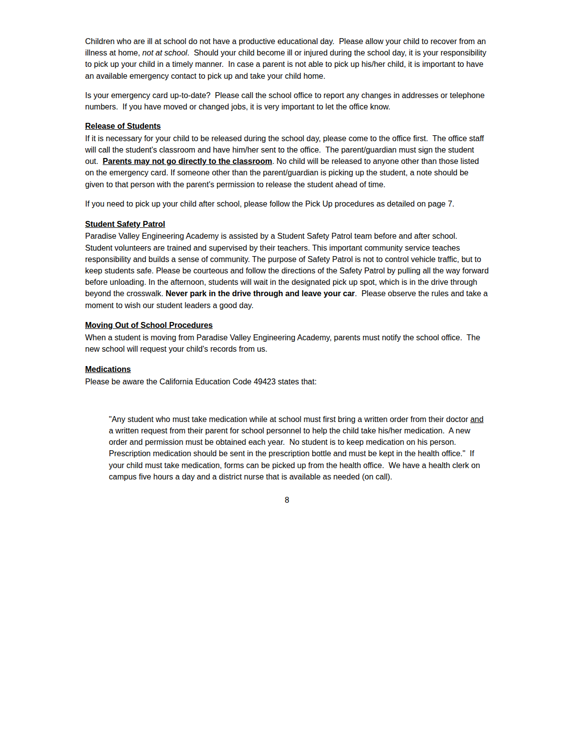Children who are ill at school do not have a productive educational day. Please allow your child to recover from an illness at home, not at school. Should your child become ill or injured during the school day, it is your responsibility to pick up your child in a timely manner. In case a parent is not able to pick up his/her child, it is important to have an available emergency contact to pick up and take your child home.
Is your emergency card up-to-date? Please call the school office to report any changes in addresses or telephone numbers. If you have moved or changed jobs, it is very important to let the office know.
Release of Students
If it is necessary for your child to be released during the school day, please come to the office first. The office staff will call the student's classroom and have him/her sent to the office. The parent/guardian must sign the student out. Parents may not go directly to the classroom. No child will be released to anyone other than those listed on the emergency card. If someone other than the parent/guardian is picking up the student, a note should be given to that person with the parent's permission to release the student ahead of time.
If you need to pick up your child after school, please follow the Pick Up procedures as detailed on page 7.
Student Safety Patrol
Paradise Valley Engineering Academy is assisted by a Student Safety Patrol team before and after school. Student volunteers are trained and supervised by their teachers. This important community service teaches responsibility and builds a sense of community. The purpose of Safety Patrol is not to control vehicle traffic, but to keep students safe. Please be courteous and follow the directions of the Safety Patrol by pulling all the way forward before unloading. In the afternoon, students will wait in the designated pick up spot, which is in the drive through beyond the crosswalk. Never park in the drive through and leave your car. Please observe the rules and take a moment to wish our student leaders a good day.
Moving Out of School Procedures
When a student is moving from Paradise Valley Engineering Academy, parents must notify the school office. The new school will request your child's records from us.
Medications
Please be aware the California Education Code 49423 states that:
"Any student who must take medication while at school must first bring a written order from their doctor and a written request from their parent for school personnel to help the child take his/her medication. A new order and permission must be obtained each year. No student is to keep medication on his person. Prescription medication should be sent in the prescription bottle and must be kept in the health office." If your child must take medication, forms can be picked up from the health office. We have a health clerk on campus five hours a day and a district nurse that is available as needed (on call).
8